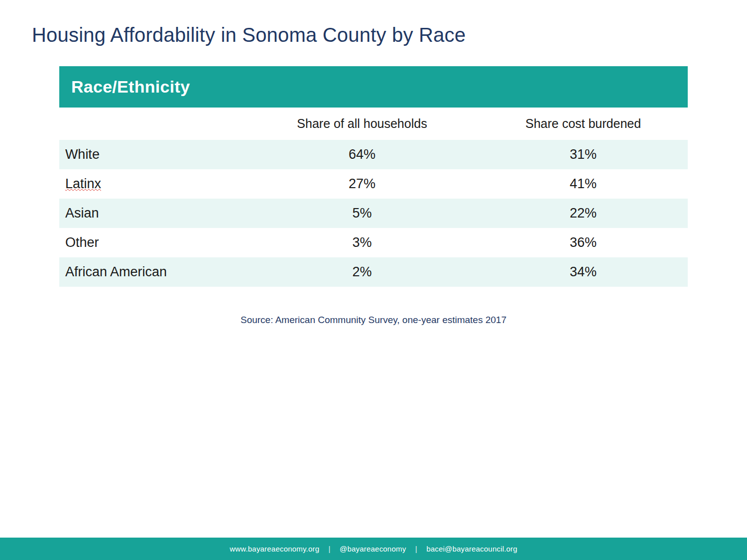Housing Affordability in Sonoma County by Race
Race/Ethnicity
| | Share of all households | Share cost burdened |
| --- | --- | --- |
| White | 64% | 31% |
| Latinx | 27% | 41% |
| Asian | 5% | 22% |
| Other | 3% | 36% |
| African American | 2% | 34% |
Source: American Community Survey, one-year estimates 2017
www.bayareaeconomy.org | @bayareaeconomy | bacei@bayareacouncil.org